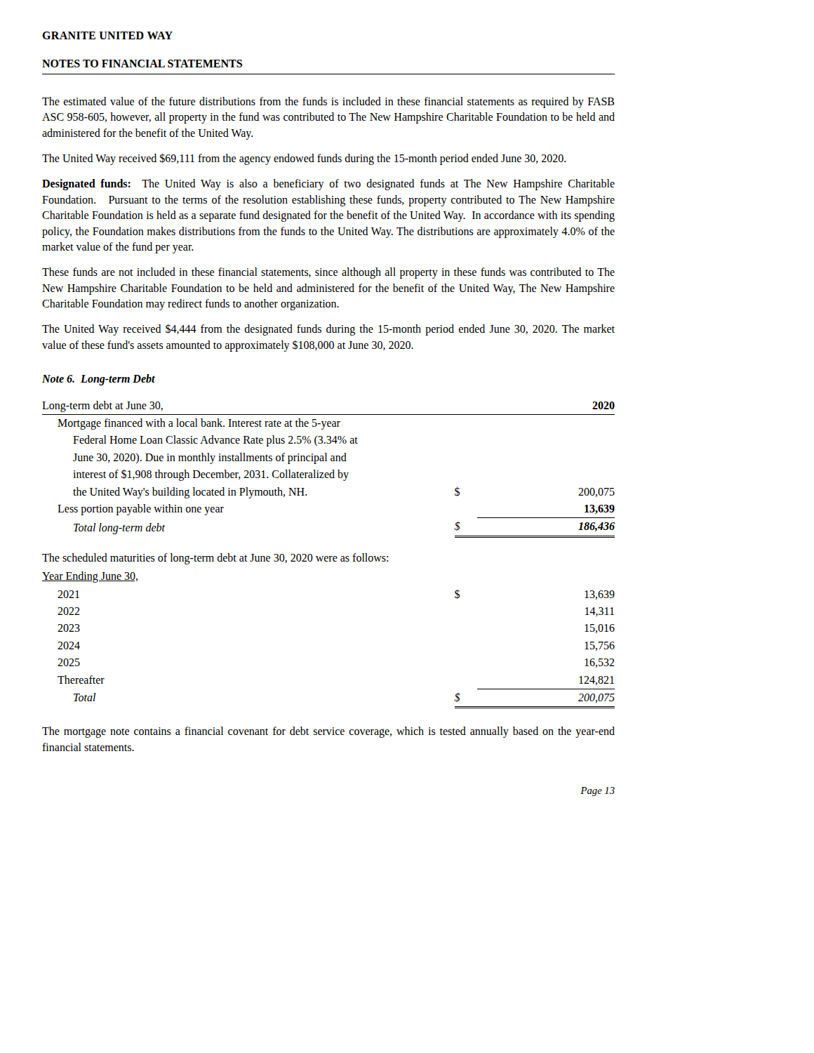GRANITE UNITED WAY
NOTES TO FINANCIAL STATEMENTS
The estimated value of the future distributions from the funds is included in these financial statements as required by FASB ASC 958-605, however, all property in the fund was contributed to The New Hampshire Charitable Foundation to be held and administered for the benefit of the United Way.
The United Way received $69,111 from the agency endowed funds during the 15-month period ended June 30, 2020.
Designated funds: The United Way is also a beneficiary of two designated funds at The New Hampshire Charitable Foundation. Pursuant to the terms of the resolution establishing these funds, property contributed to The New Hampshire Charitable Foundation is held as a separate fund designated for the benefit of the United Way. In accordance with its spending policy, the Foundation makes distributions from the funds to the United Way. The distributions are approximately 4.0% of the market value of the fund per year.
These funds are not included in these financial statements, since although all property in these funds was contributed to The New Hampshire Charitable Foundation to be held and administered for the benefit of the United Way, The New Hampshire Charitable Foundation may redirect funds to another organization.
The United Way received $4,444 from the designated funds during the 15-month period ended June 30, 2020. The market value of these fund's assets amounted to approximately $108,000 at June 30, 2020.
Note 6. Long-term Debt
| Long-term debt at June 30, | | 2020 |
| Mortgage financed with a local bank. Interest rate at the 5-year | | |
| Federal Home Loan Classic Advance Rate plus 2.5% (3.34% at | | |
| June 30, 2020). Due in monthly installments of principal and | | |
| interest of $1,908 through December, 2031. Collateralized by | | |
| the United Way's building located in Plymouth, NH. | $ | 200,075 |
| Less portion payable within one year | | 13,639 |
| Total long-term debt | $ | 186,436 |
The scheduled maturities of long-term debt at June 30, 2020 were as follows:
Year Ending June 30,
| 2021 | $ | 13,639 |
| 2022 | | 14,311 |
| 2023 | | 15,016 |
| 2024 | | 15,756 |
| 2025 | | 16,532 |
| Thereafter | | 124,821 |
| Total | $ | 200,075 |
The mortgage note contains a financial covenant for debt service coverage, which is tested annually based on the year-end financial statements.
Page 13